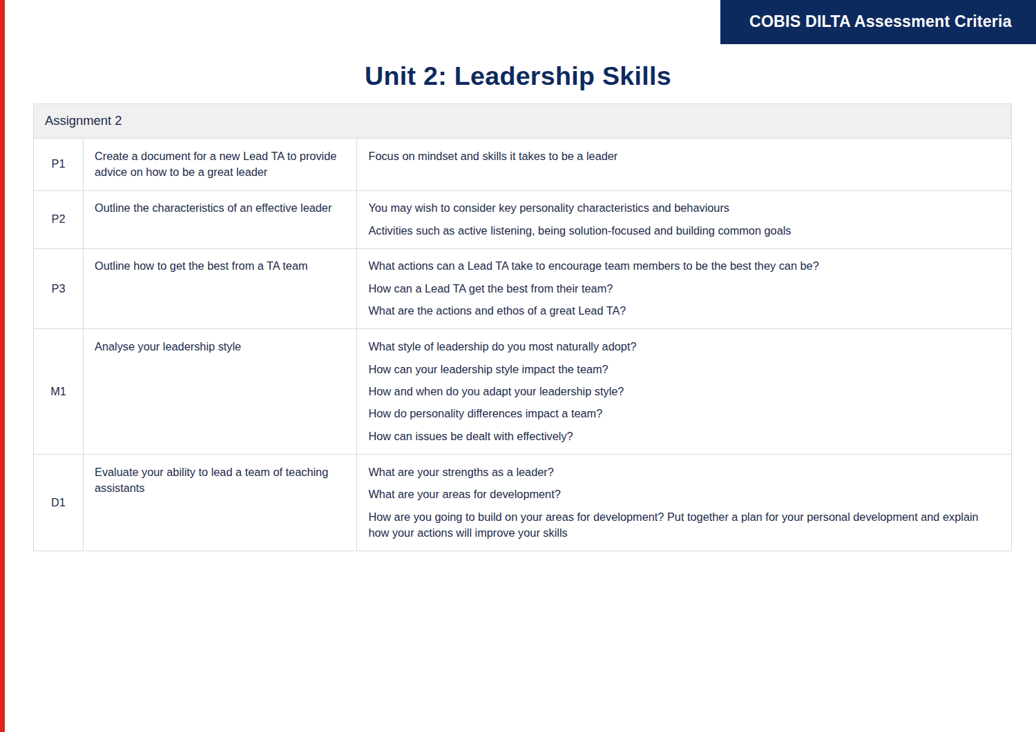COBIS DILTA Assessment Criteria
Unit 2: Leadership Skills
Assignment 2
| P1 | Create a document for a new Lead TA to provide advice on how to be a great leader | Focus on mindset and skills it takes to be a leader |
| P2 | Outline the characteristics of an effective leader | You may wish to consider key personality characteristics and behaviours Activities such as active listening, being solution-focused and building common goals |
| P3 | Outline how to get the best from a TA team | What actions can a Lead TA take to encourage team members to be the best they can be? How can a Lead TA get the best from their team? What are the actions and ethos of a great Lead TA? |
| M1 | Analyse your leadership style | What style of leadership do you most naturally adopt? How can your leadership style impact the team? How and when do you adapt your leadership style? How do personality differences impact a team? How can issues be dealt with effectively? |
| D1 | Evaluate your ability to lead a team of teaching assistants | What are your strengths as a leader? What are your areas for development? How are you going to build on your areas for development? Put together a plan for your personal development and explain how your actions will improve your skills |